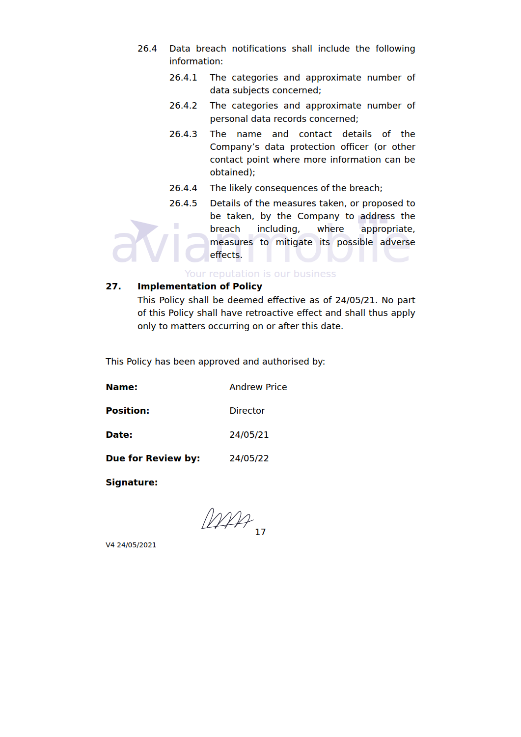➤
avianmobile
Your reputation is our business
26.4
Data breach notifications shall include the following information:
26.4.1
The categories and approximate number of data subjects concerned;
26.4.2
The categories and approximate number of personal data records concerned;
26.4.3
The name and contact details of the Company’s data protection officer (or other contact point where more information can be obtained);
26.4.4
The likely consequences of the breach;
26.4.5
Details of the measures taken, or proposed to be taken, by the Company to address the breach including, where appropriate, measures to mitigate its possible adverse effects.
27.
Implementation of Policy
This Policy shall be deemed effective as of 24/05/21. No part of this Policy shall have retroactive effect and shall thus apply only to matters occurring on or after this date.
This Policy has been approved and authorised by:
| Name: | Andrew Price |
| Position: | Director |
| Date: | 24/05/21 |
| Due for Review by: | 24/05/22 |
| Signature: | |
17
V4 24/05/2021